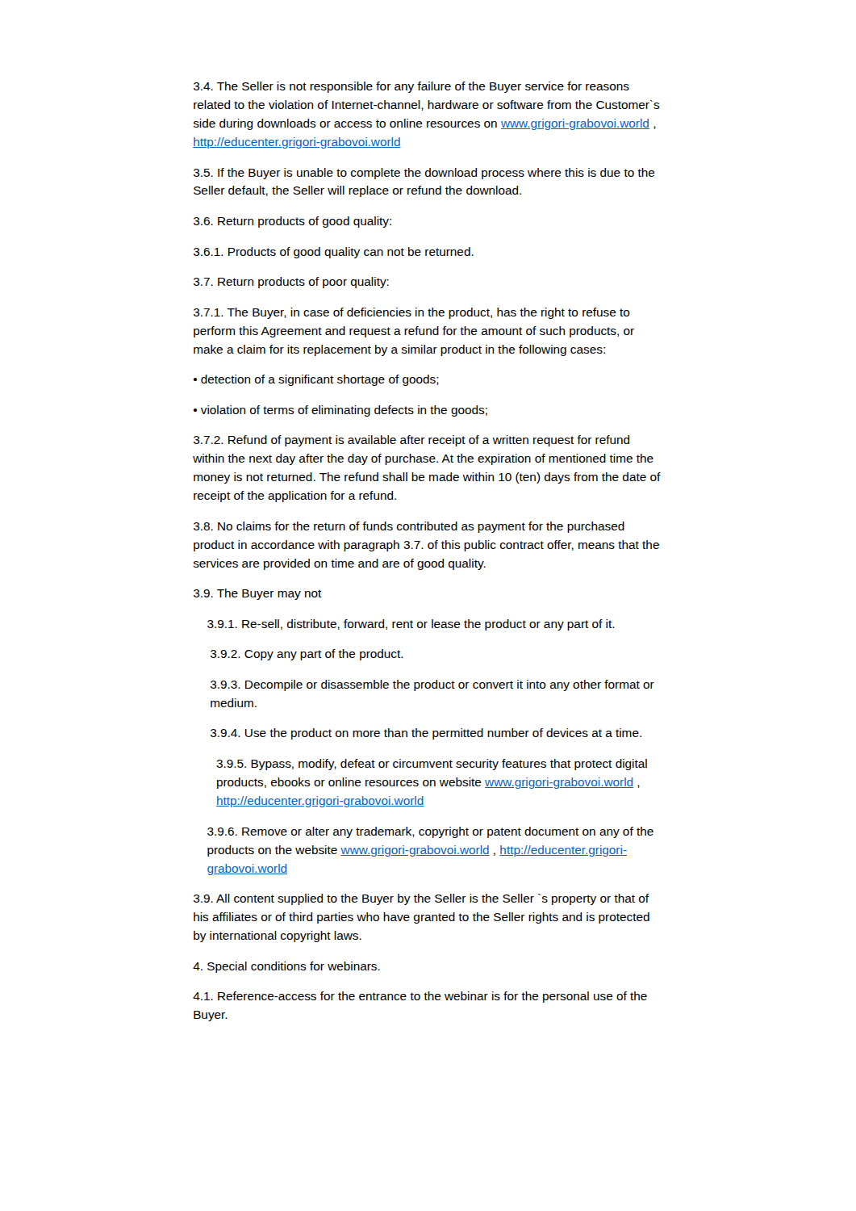3.4. The Seller is not responsible for any failure of the Buyer service for reasons related to the violation of Internet-channel, hardware or software from the Customer`s side during downloads or access to online resources on www.grigori-grabovoi.world , http://educenter.grigori-grabovoi.world
3.5. If the Buyer is unable to complete the download process where this is due to the Seller default, the Seller will replace or refund the download.
3.6. Return products of good quality:
3.6.1. Products of good quality can not be returned.
3.7. Return products of poor quality:
3.7.1. The Buyer, in case of deficiencies in the product, has the right to refuse to perform this Agreement and request a refund for the amount of such products, or make a claim for its replacement by a similar product in the following cases:
• detection of a significant shortage of goods;
• violation of terms of eliminating defects in the goods;
3.7.2. Refund of payment is available after receipt of a written request for refund within the next day after the day of purchase. At the expiration of mentioned time the money is not returned. The refund shall be made within 10 (ten) days from the date of receipt of the application for a refund.
3.8. No claims for the return of funds contributed as payment for the purchased product in accordance with paragraph 3.7. of this public contract offer, means that the services are provided on time and are of good quality.
3.9. The Buyer may not
3.9.1. Re-sell, distribute, forward, rent or lease the product or any part of it.
3.9.2. Copy any part of the product.
3.9.3. Decompile or disassemble the product or convert it into any other format or medium.
3.9.4. Use the product on more than the permitted number of devices at a time.
3.9.5. Bypass, modify, defeat or circumvent security features that protect digital products, ebooks or online resources on website www.grigori-grabovoi.world , http://educenter.grigori-grabovoi.world
3.9.6. Remove or alter any trademark, copyright or patent document on any of the products on the website www.grigori-grabovoi.world , http://educenter.grigori-grabovoi.world
3.9. All content supplied to the Buyer by the Seller is the Seller `s property or that of his affiliates or of third parties who have granted to the Seller rights and is protected by international copyright laws.
4. Special conditions for webinars.
4.1. Reference-access for the entrance to the webinar is for the personal use of the Buyer.